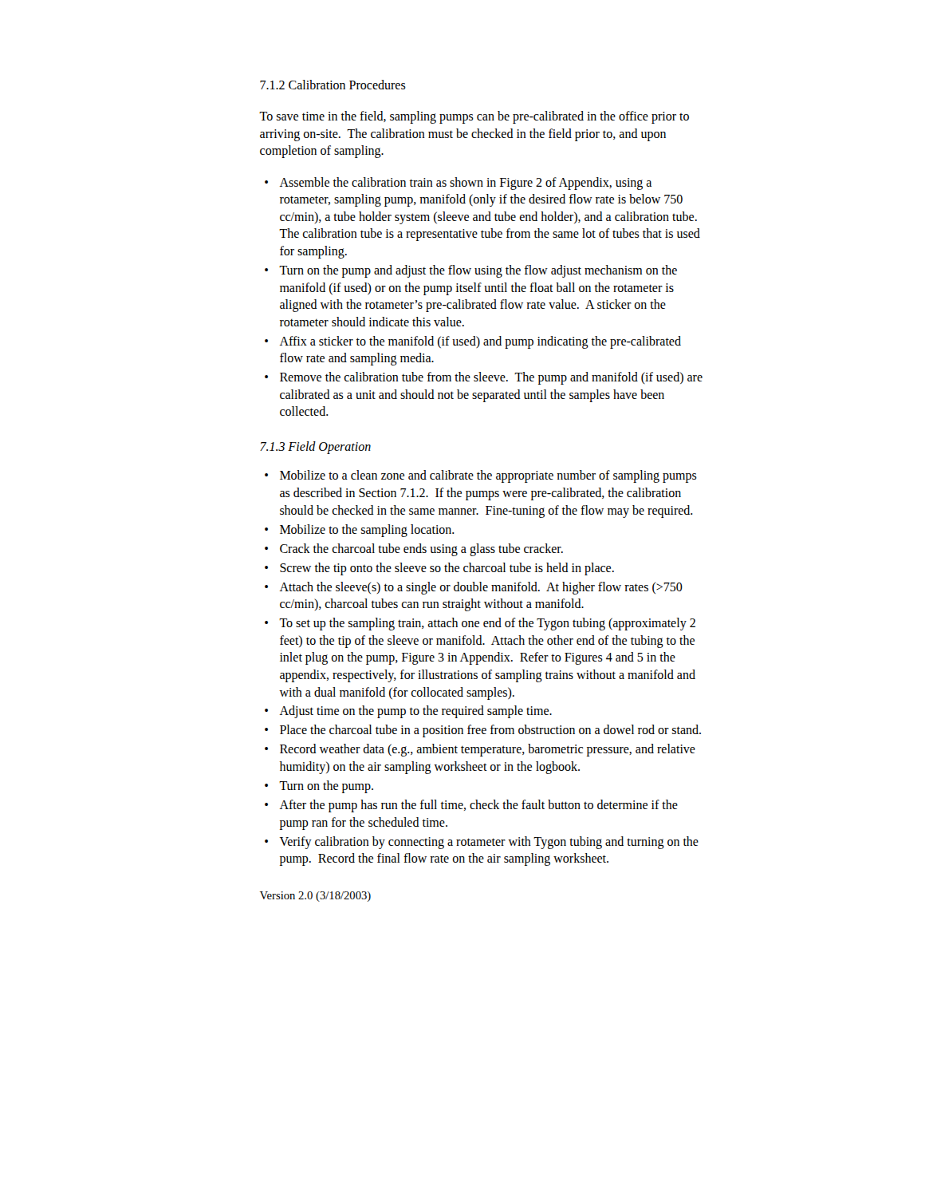7.1.2 Calibration Procedures
To save time in the field, sampling pumps can be pre-calibrated in the office prior to arriving on-site. The calibration must be checked in the field prior to, and upon completion of sampling.
Assemble the calibration train as shown in Figure 2 of Appendix, using a rotameter, sampling pump, manifold (only if the desired flow rate is below 750 cc/min), a tube holder system (sleeve and tube end holder), and a calibration tube. The calibration tube is a representative tube from the same lot of tubes that is used for sampling.
Turn on the pump and adjust the flow using the flow adjust mechanism on the manifold (if used) or on the pump itself until the float ball on the rotameter is aligned with the rotameter’s pre-calibrated flow rate value. A sticker on the rotameter should indicate this value.
Affix a sticker to the manifold (if used) and pump indicating the pre-calibrated flow rate and sampling media.
Remove the calibration tube from the sleeve. The pump and manifold (if used) are calibrated as a unit and should not be separated until the samples have been collected.
7.1.3 Field Operation
Mobilize to a clean zone and calibrate the appropriate number of sampling pumps as described in Section 7.1.2. If the pumps were pre-calibrated, the calibration should be checked in the same manner. Fine-tuning of the flow may be required.
Mobilize to the sampling location.
Crack the charcoal tube ends using a glass tube cracker.
Screw the tip onto the sleeve so the charcoal tube is held in place.
Attach the sleeve(s) to a single or double manifold. At higher flow rates (>750 cc/min), charcoal tubes can run straight without a manifold.
To set up the sampling train, attach one end of the Tygon tubing (approximately 2 feet) to the tip of the sleeve or manifold. Attach the other end of the tubing to the inlet plug on the pump, Figure 3 in Appendix. Refer to Figures 4 and 5 in the appendix, respectively, for illustrations of sampling trains without a manifold and with a dual manifold (for collocated samples).
Adjust time on the pump to the required sample time.
Place the charcoal tube in a position free from obstruction on a dowel rod or stand.
Record weather data (e.g., ambient temperature, barometric pressure, and relative humidity) on the air sampling worksheet or in the logbook.
Turn on the pump.
After the pump has run the full time, check the fault button to determine if the pump ran for the scheduled time.
Verify calibration by connecting a rotameter with Tygon tubing and turning on the pump. Record the final flow rate on the air sampling worksheet.
Version 2.0 (3/18/2003)